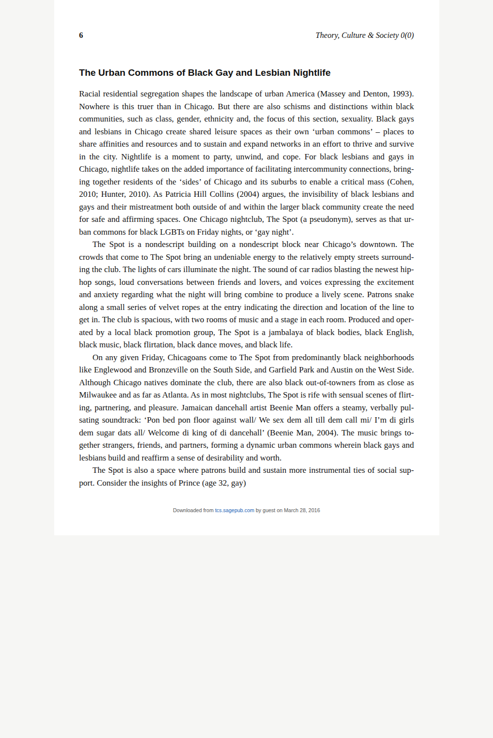6 Theory, Culture & Society 0(0)
The Urban Commons of Black Gay and Lesbian Nightlife
Racial residential segregation shapes the landscape of urban America (Massey and Denton, 1993). Nowhere is this truer than in Chicago. But there are also schisms and distinctions within black communities, such as class, gender, ethnicity and, the focus of this section, sexuality. Black gays and lesbians in Chicago create shared leisure spaces as their own ‘urban commons’ – places to share affinities and resources and to sustain and expand networks in an effort to thrive and survive in the city. Nightlife is a moment to party, unwind, and cope. For black lesbians and gays in Chicago, nightlife takes on the added importance of facilitating intercommunity connections, bringing together residents of the ‘sides’ of Chicago and its suburbs to enable a critical mass (Cohen, 2010; Hunter, 2010). As Patricia Hill Collins (2004) argues, the invisibility of black lesbians and gays and their mistreatment both outside of and within the larger black community create the need for safe and affirming spaces. One Chicago nightclub, The Spot (a pseudonym), serves as that urban commons for black LGBTs on Friday nights, or ‘gay night’.
The Spot is a nondescript building on a nondescript block near Chicago’s downtown. The crowds that come to The Spot bring an undeniable energy to the relatively empty streets surrounding the club. The lights of cars illuminate the night. The sound of car radios blasting the newest hip-hop songs, loud conversations between friends and lovers, and voices expressing the excitement and anxiety regarding what the night will bring combine to produce a lively scene. Patrons snake along a small series of velvet ropes at the entry indicating the direction and location of the line to get in. The club is spacious, with two rooms of music and a stage in each room. Produced and operated by a local black promotion group, The Spot is a jambalaya of black bodies, black English, black music, black flirtation, black dance moves, and black life.
On any given Friday, Chicagoans come to The Spot from predominantly black neighborhoods like Englewood and Bronzeville on the South Side, and Garfield Park and Austin on the West Side. Although Chicago natives dominate the club, there are also black out-of-towners from as close as Milwaukee and as far as Atlanta. As in most nightclubs, The Spot is rife with sensual scenes of flirting, partnering, and pleasure. Jamaican dancehall artist Beenie Man offers a steamy, verbally pulsating soundtrack: ‘Pon bed pon floor against wall/ We sex dem all till dem call mi/ I’m di girls dem sugar dats all/ Welcome di king of di dancehall’ (Beenie Man, 2004). The music brings together strangers, friends, and partners, forming a dynamic urban commons wherein black gays and lesbians build and reaffirm a sense of desirability and worth.
The Spot is also a space where patrons build and sustain more instrumental ties of social support. Consider the insights of Prince (age 32, gay)
Downloaded from tcs.sagepub.com by guest on March 28, 2016